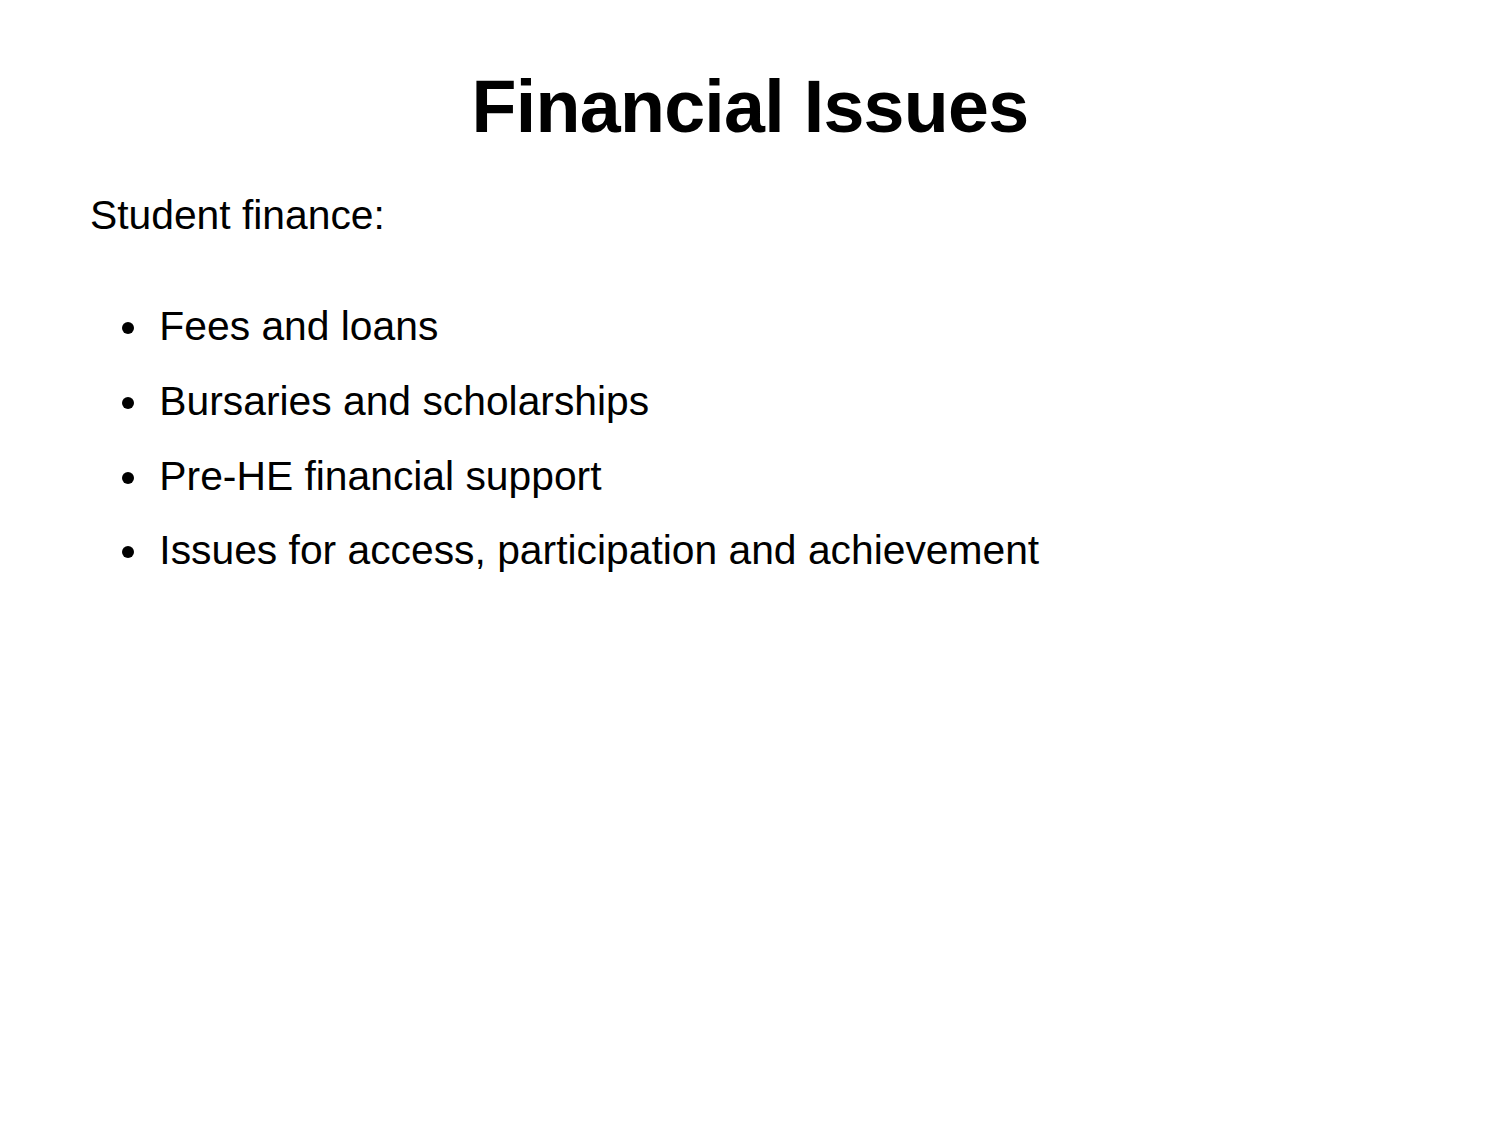Financial Issues
Student finance:
Fees and loans
Bursaries and scholarships
Pre-HE financial support
Issues for access, participation and achievement